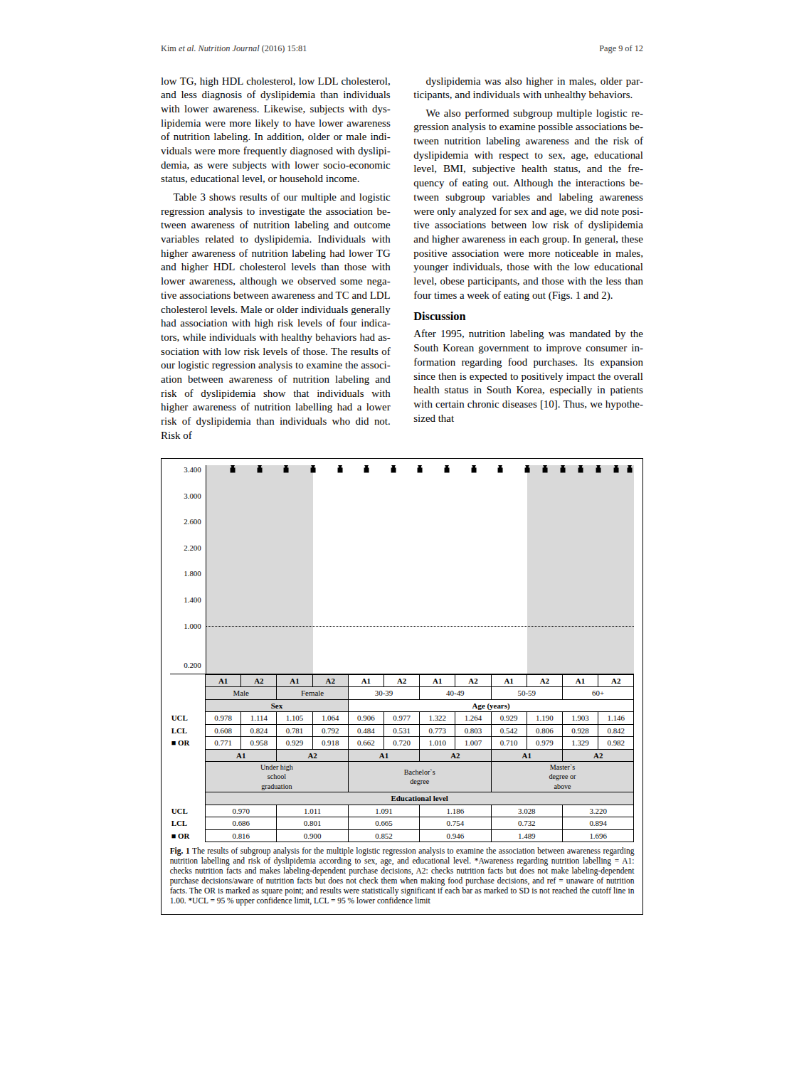Kim et al. Nutrition Journal (2016) 15:81
Page 9 of 12
low TG, high HDL cholesterol, low LDL cholesterol, and less diagnosis of dyslipidemia than individuals with lower awareness. Likewise, subjects with dyslipidemia were more likely to have lower awareness of nutrition labeling. In addition, older or male individuals were more frequently diagnosed with dyslipidemia, as were subjects with lower socio-economic status, educational level, or household income.
Table 3 shows results of our multiple and logistic regression analysis to investigate the association between awareness of nutrition labeling and outcome variables related to dyslipidemia. Individuals with higher awareness of nutrition labeling had lower TG and higher HDL cholesterol levels than those with lower awareness, although we observed some negative associations between awareness and TC and LDL cholesterol levels. Male or older individuals generally had association with high risk levels of four indicators, while individuals with healthy behaviors had association with low risk levels of those. The results of our logistic regression analysis to examine the association between awareness of nutrition labeling and risk of dyslipidemia show that individuals with higher awareness of nutrition labelling had a lower risk of dyslipidemia than individuals who did not. Risk of
dyslipidemia was also higher in males, older participants, and individuals with unhealthy behaviors.
We also performed subgroup multiple logistic regression analysis to examine possible associations between nutrition labeling awareness and the risk of dyslipidemia with respect to sex, age, educational level, BMI, subjective health status, and the frequency of eating out. Although the interactions between subgroup variables and labeling awareness were only analyzed for sex and age, we did note positive associations between low risk of dyslipidemia and higher awareness in each group. In general, these positive association were more noticeable in males, younger individuals, those with the low educational level, obese participants, and those with the less than four times a week of eating out (Figs. 1 and 2).
Discussion
After 1995, nutrition labeling was mandated by the South Korean government to improve consumer information regarding food purchases. Its expansion since then is expected to positively impact the overall health status in South Korea, especially in patients with certain chronic diseases [10]. Thus, we hypothesized that
3.400 3.000 2.600 2.200 1.800 1.400 1.000 0.200
| | A1 | A2 | A1 | A2 | A1 | A2 | A1 | A2 | A1 | A2 | A1 | A2 |
| | Male | Female | 30-39 | 40-49 | 50-59 | 60+ |
| | Sex | Age (years) |
| UCL | 0.978 | 1.114 | 1.105 | 1.064 | 0.906 | 0.977 | 1.322 | 1.264 | 0.929 | 1.190 | 1.903 | 1.146 |
| LCL | 0.608 | 0.824 | 0.781 | 0.792 | 0.484 | 0.531 | 0.773 | 0.803 | 0.542 | 0.806 | 0.928 | 0.842 |
| ■ OR | 0.771 | 0.958 | 0.929 | 0.918 | 0.662 | 0.720 | 1.010 | 1.007 | 0.710 | 0.979 | 1.329 | 0.982 |
| | A1 | A2 | A1 | A2 | A1 | A2 |
| | Under high school graduation | Bachelor`s degree | Master`s degree or above |
| | Educational level |
| UCL | 0.970 | 1.011 | 1.091 | 1.186 | 3.028 | 3.220 |
| LCL | 0.686 | 0.801 | 0.665 | 0.754 | 0.732 | 0.894 |
| ■ OR | 0.816 | 0.900 | 0.852 | 0.946 | 1.489 | 1.696 |
Fig. 1 The results of subgroup analysis for the multiple logistic regression analysis to examine the association between awareness regarding nutrition labelling and risk of dyslipidemia according to sex, age, and educational level. *Awareness regarding nutrition labelling = A1: checks nutrition facts and makes labeling-dependent purchase decisions, A2: checks nutrition facts but does not make labeling-dependent purchase decisions/aware of nutrition facts but does not check them when making food purchase decisions, and ref = unaware of nutrition facts. The OR is marked as square point; and results were statistically significant if each bar as marked to SD is not reached the cutoff line in 1.00. *UCL = 95 % upper confidence limit, LCL = 95 % lower confidence limit